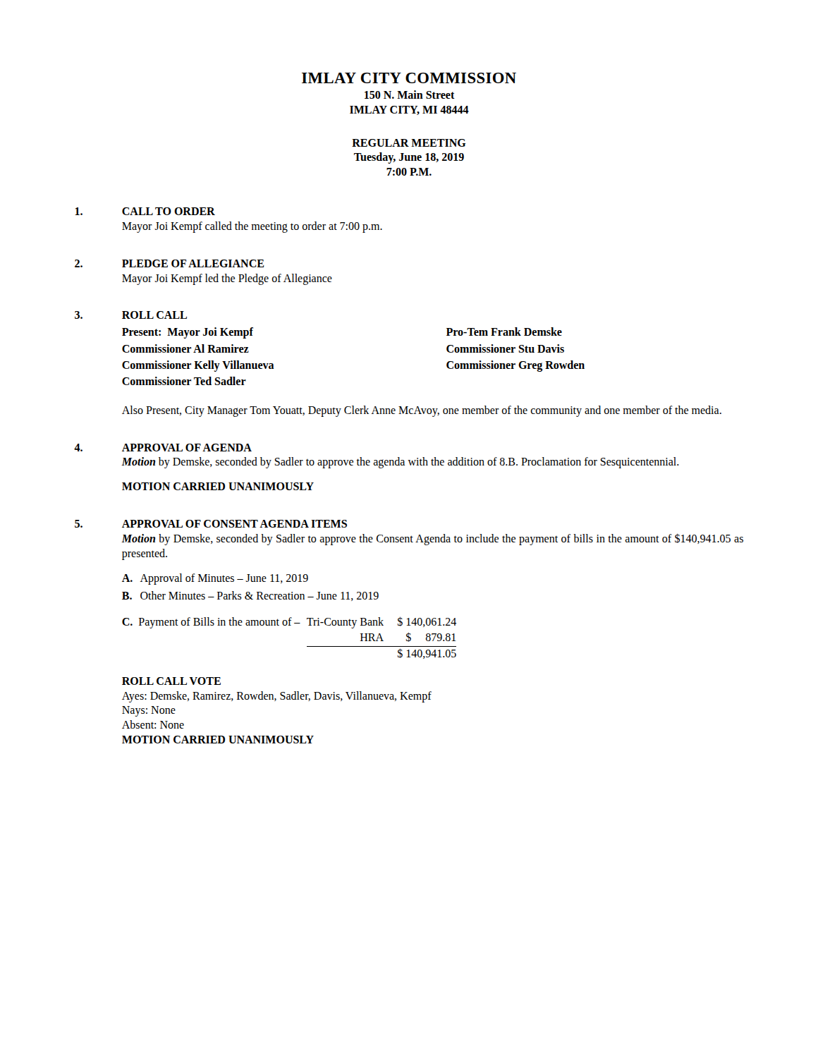IMLAY CITY COMMISSION
150 N. Main Street
IMLAY CITY, MI 48444
REGULAR MEETING
Tuesday, June 18, 2019
7:00 P.M.
1.
Call to Order
Mayor Joi Kempf called the meeting to order at 7:00 p.m.
2.
Pledge of Allegiance
Mayor Joi Kempf led the Pledge of Allegiance
3.
Roll Call
| Present: Mayor Joi Kempf | Pro-Tem Frank Demske |
| Commissioner Al Ramirez | Commissioner Stu Davis |
| Commissioner Kelly Villanueva | Commissioner Greg Rowden |
| Commissioner Ted Sadler | |
Also Present, City Manager Tom Youatt, Deputy Clerk Anne McAvoy, one member of the community and one member of the media.
4.
Approval of Agenda
Motion by Demske, seconded by Sadler to approve the agenda with the addition of 8.B. Proclamation for Sesquicentennial.
Motion Carried Unanimously
5.
Approval of Consent Agenda Items
Motion by Demske, seconded by Sadler to approve the Consent Agenda to include the payment of bills in the amount of $140,941.05 as presented.
A. Approval of Minutes – June 11, 2019
B. Other Minutes – Parks & Recreation – June 11, 2019
| C. Payment of Bills in the amount of – | Tri-County Bank | $ 140,061.24 |
| | HRA | $ 879.81 |
| | | $ 140,941.05 |
Roll Call Vote
Ayes: Demske, Ramirez, Rowden, Sadler, Davis, Villanueva, Kempf
Nays: None
Absent: None
Motion Carried Unanimously